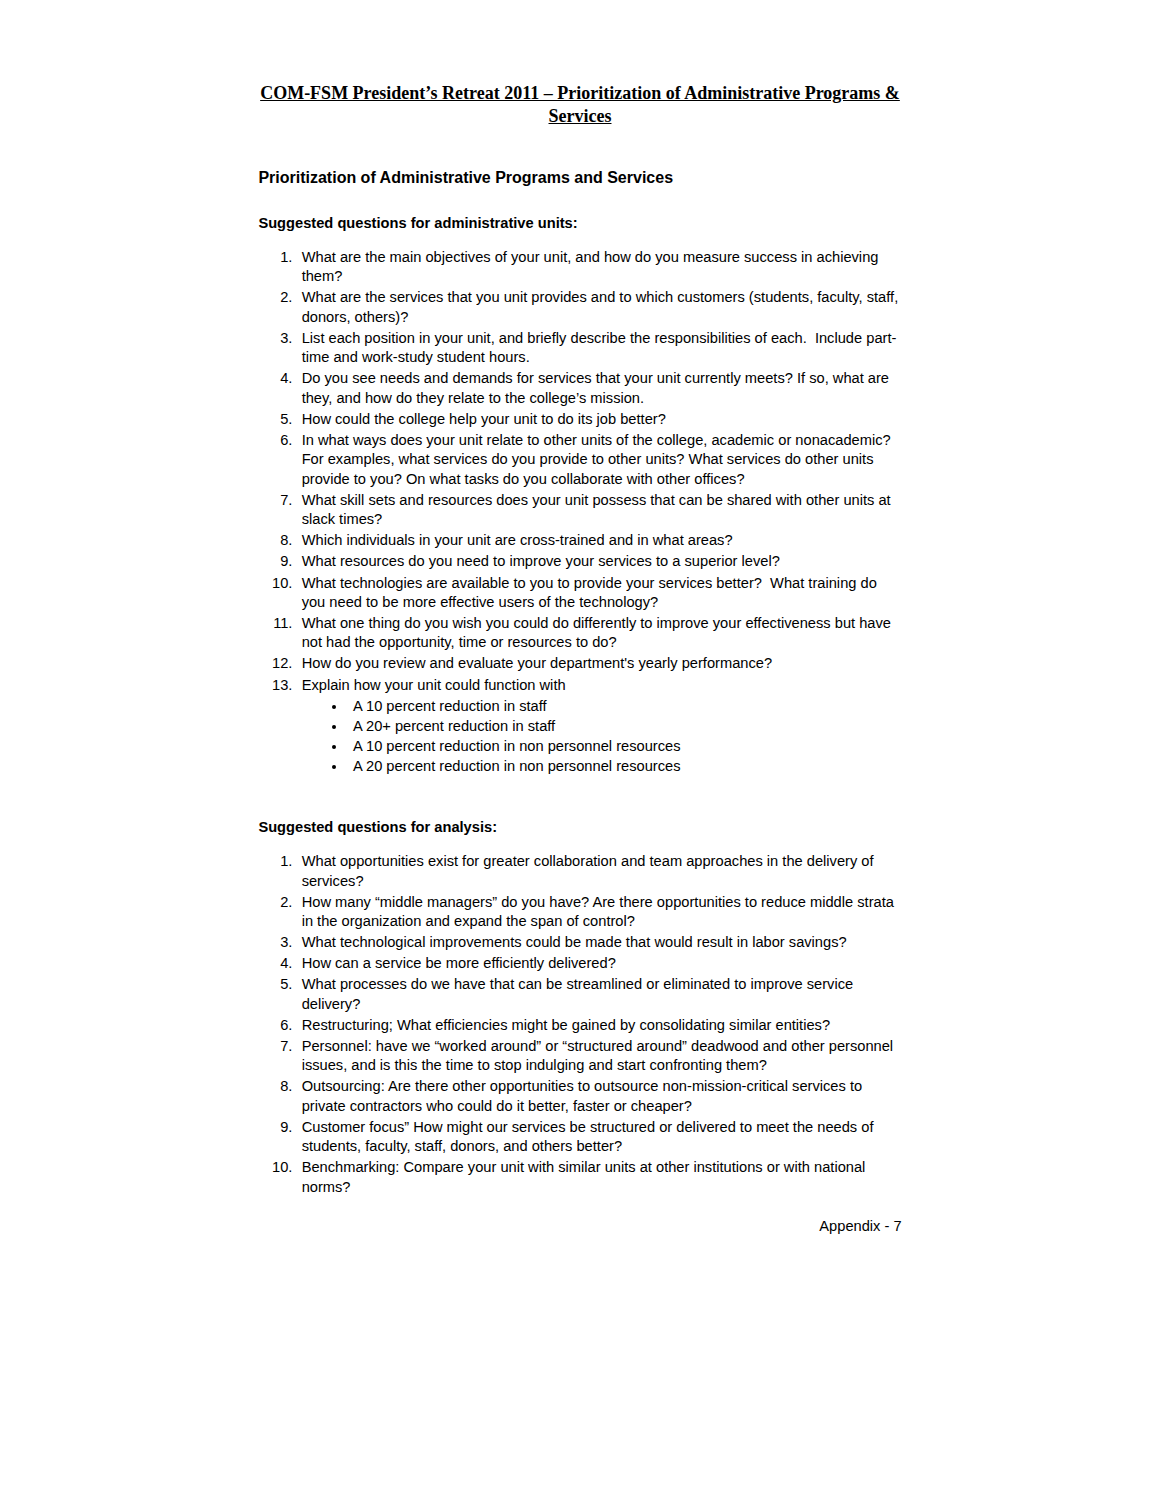COM-FSM President’s Retreat 2011 – Prioritization of Administrative Programs & Services
Prioritization of Administrative Programs and Services
Suggested questions for administrative units:
What are the main objectives of your unit, and how do you measure success in achieving them?
What are the services that you unit provides and to which customers (students, faculty, staff, donors, others)?
List each position in your unit, and briefly describe the responsibilities of each. Include part-time and work-study student hours.
Do you see needs and demands for services that your unit currently meets? If so, what are they, and how do they relate to the college’s mission.
How could the college help your unit to do its job better?
In what ways does your unit relate to other units of the college, academic or nonacademic? For examples, what services do you provide to other units? What services do other units provide to you? On what tasks do you collaborate with other offices?
What skill sets and resources does your unit possess that can be shared with other units at slack times?
Which individuals in your unit are cross-trained and in what areas?
What resources do you need to improve your services to a superior level?
What technologies are available to you to provide your services better? What training do you need to be more effective users of the technology?
What one thing do you wish you could do differently to improve your effectiveness but have not had the opportunity, time or resources to do?
How do you review and evaluate your department's yearly performance?
Explain how your unit could function with
A 10 percent reduction in staff
A 20+ percent reduction in staff
A 10 percent reduction in non personnel resources
A 20 percent reduction in non personnel resources
Suggested questions for analysis:
What opportunities exist for greater collaboration and team approaches in the delivery of services?
How many “middle managers” do you have? Are there opportunities to reduce middle strata in the organization and expand the span of control?
What technological improvements could be made that would result in labor savings?
How can a service be more efficiently delivered?
What processes do we have that can be streamlined or eliminated to improve service delivery?
Restructuring; What efficiencies might be gained by consolidating similar entities?
Personnel: have we “worked around” or “structured around” deadwood and other personnel issues, and is this the time to stop indulging and start confronting them?
Outsourcing: Are there other opportunities to outsource non-mission-critical services to private contractors who could do it better, faster or cheaper?
Customer focus” How might our services be structured or delivered to meet the needs of students, faculty, staff, donors, and others better?
Benchmarking: Compare your unit with similar units at other institutions or with national norms?
Appendix - 7